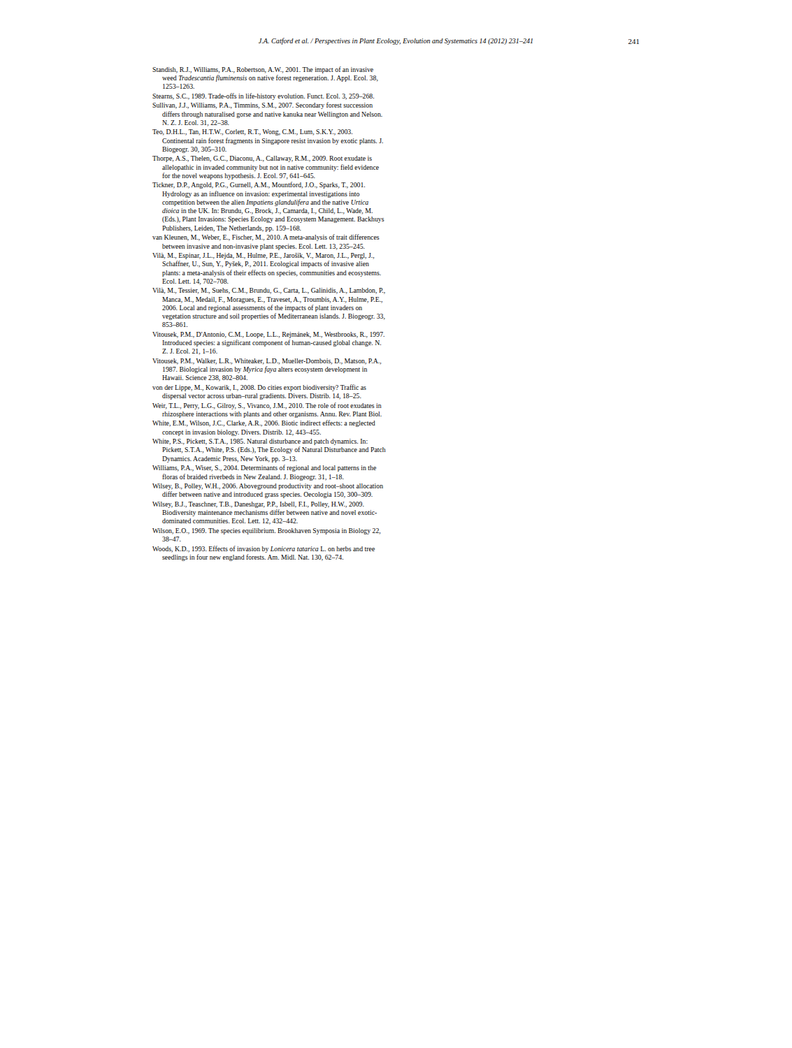J.A. Catford et al. / Perspectives in Plant Ecology, Evolution and Systematics 14 (2012) 231–241 241
Standish, R.J., Williams, P.A., Robertson, A.W., 2001. The impact of an invasive weed Tradescantia fluminensis on native forest regeneration. J. Appl. Ecol. 38, 1253–1263.
Stearns, S.C., 1989. Trade-offs in life-history evolution. Funct. Ecol. 3, 259–268.
Sullivan, J.J., Williams, P.A., Timmins, S.M., 2007. Secondary forest succession differs through naturalised gorse and native kanuka near Wellington and Nelson. N. Z. J. Ecol. 31, 22–38.
Teo, D.H.L., Tan, H.T.W., Corlett, R.T., Wong, C.M., Lum, S.K.Y., 2003. Continental rain forest fragments in Singapore resist invasion by exotic plants. J. Biogeogr. 30, 305–310.
Thorpe, A.S., Thelen, G.C., Diaconu, A., Callaway, R.M., 2009. Root exudate is allelopathic in invaded community but not in native community: field evidence for the novel weapons hypothesis. J. Ecol. 97, 641–645.
Tickner, D.P., Angold, P.G., Gurnell, A.M., Mountford, J.O., Sparks, T., 2001. Hydrology as an influence on invasion: experimental investigations into competition between the alien Impatiens glandulifera and the native Urtica dioica in the UK. In: Brundu, G., Brock, J., Camarda, I., Child, L., Wade, M. (Eds.), Plant Invasions: Species Ecology and Ecosystem Management. Backhuys Publishers, Leiden, The Netherlands, pp. 159–168.
van Kleunen, M., Weber, E., Fischer, M., 2010. A meta-analysis of trait differences between invasive and non-invasive plant species. Ecol. Lett. 13, 235–245.
Vilà, M., Espinar, J.L., Hejda, M., Hulme, P.E., Jarošík, V., Maron, J.L., Pergl, J., Schaffner, U., Sun, Y., Pyšek, P., 2011. Ecological impacts of invasive alien plants: a meta-analysis of their effects on species, communities and ecosystems. Ecol. Lett. 14, 702–708.
Vilà, M., Tessier, M., Suehs, C.M., Brundu, G., Carta, L., Galinidis, A., Lambdon, P., Manca, M., Medail, F., Moragues, E., Traveset, A., Troumbis, A.Y., Hulme, P.E., 2006. Local and regional assessments of the impacts of plant invaders on vegetation structure and soil properties of Mediterranean islands. J. Biogeogr. 33, 853–861.
Vitousek, P.M., D'Antonio, C.M., Loope, L.L., Rejmánek, M., Westbrooks, R., 1997. Introduced species: a significant component of human-caused global change. N. Z. J. Ecol. 21, 1–16.
Vitousek, P.M., Walker, L.R., Whiteaker, L.D., Mueller-Dombois, D., Matson, P.A., 1987. Biological invasion by Myrica faya alters ecosystem development in Hawaii. Science 238, 802–804.
von der Lippe, M., Kowarik, I., 2008. Do cities export biodiversity? Traffic as dispersal vector across urban–rural gradients. Divers. Distrib. 14, 18–25.
Weir, T.L., Perry, L.G., Gilroy, S., Vivanco, J.M., 2010. The role of root exudates in rhizosphere interactions with plants and other organisms. Annu. Rev. Plant Biol.
White, E.M., Wilson, J.C., Clarke, A.R., 2006. Biotic indirect effects: a neglected concept in invasion biology. Divers. Distrib. 12, 443–455.
White, P.S., Pickett, S.T.A., 1985. Natural disturbance and patch dynamics. In: Pickett, S.T.A., White, P.S. (Eds.), The Ecology of Natural Disturbance and Patch Dynamics. Academic Press, New York, pp. 3–13.
Williams, P.A., Wiser, S., 2004. Determinants of regional and local patterns in the floras of braided riverbeds in New Zealand. J. Biogeogr. 31, 1–18.
Wilsey, B., Polley, W.H., 2006. Aboveground productivity and root–shoot allocation differ between native and introduced grass species. Oecologia 150, 300–309.
Wilsey, B.J., Teaschner, T.B., Daneshgar, P.P., Isbell, F.I., Polley, H.W., 2009. Biodiversity maintenance mechanisms differ between native and novel exotic-dominated communities. Ecol. Lett. 12, 432–442.
Wilson, E.O., 1969. The species equilibrium. Brookhaven Symposia in Biology 22, 38–47.
Woods, K.D., 1993. Effects of invasion by Lonicera tatarica L. on herbs and tree seedlings in four new england forests. Am. Midl. Nat. 130, 62–74.